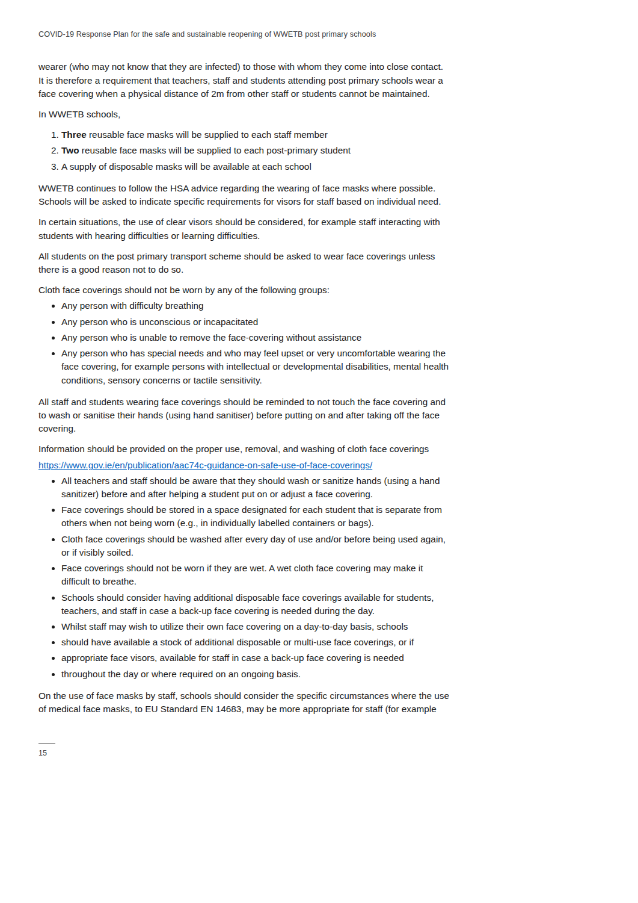COVID-19 Response Plan for the safe and sustainable reopening of WWETB post primary schools
wearer (who may not know that they are infected) to those with whom they come into close contact.
It is therefore a requirement that teachers, staff and students attending post primary schools wear a face covering when a physical distance of 2m from other staff or students cannot be maintained.
In WWETB schools,
Three reusable face masks will be supplied to each staff member
Two reusable face masks will be supplied to each post-primary student
A supply of disposable masks will be available at each school
WWETB continues to follow the HSA advice regarding the wearing of face masks where possible. Schools will be asked to indicate specific requirements for visors for staff based on individual need.
In certain situations, the use of clear visors should be considered, for example staff interacting with students with hearing difficulties or learning difficulties.
All students on the post primary transport scheme should be asked to wear face coverings unless there is a good reason not to do so.
Cloth face coverings should not be worn by any of the following groups:
Any person with difficulty breathing
Any person who is unconscious or incapacitated
Any person who is unable to remove the face-covering without assistance
Any person who has special needs and who may feel upset or very uncomfortable wearing the face covering, for example persons with intellectual or developmental disabilities, mental health conditions, sensory concerns or tactile sensitivity.
All staff and students wearing face coverings should be reminded to not touch the face covering and to wash or sanitise their hands (using hand sanitiser) before putting on and after taking off the face covering.
Information should be provided on the proper use, removal, and washing of cloth face coverings
https://www.gov.ie/en/publication/aac74c-guidance-on-safe-use-of-face-coverings/
All teachers and staff should be aware that they should wash or sanitize hands (using a hand sanitizer) before and after helping a student put on or adjust a face covering.
Face coverings should be stored in a space designated for each student that is separate from others when not being worn (e.g., in individually labelled containers or bags).
Cloth face coverings should be washed after every day of use and/or before being used again, or if visibly soiled.
Face coverings should not be worn if they are wet. A wet cloth face covering may make it difficult to breathe.
Schools should consider having additional disposable face coverings available for students, teachers, and staff in case a back-up face covering is needed during the day.
Whilst staff may wish to utilize their own face covering on a day-to-day basis, schools
should have available a stock of additional disposable or multi-use face coverings, or if
appropriate face visors, available for staff in case a back-up face covering is needed
throughout the day or where required on an ongoing basis.
On the use of face masks by staff, schools should consider the specific circumstances where the use of medical face masks, to EU Standard EN 14683, may be more appropriate for staff (for example
15